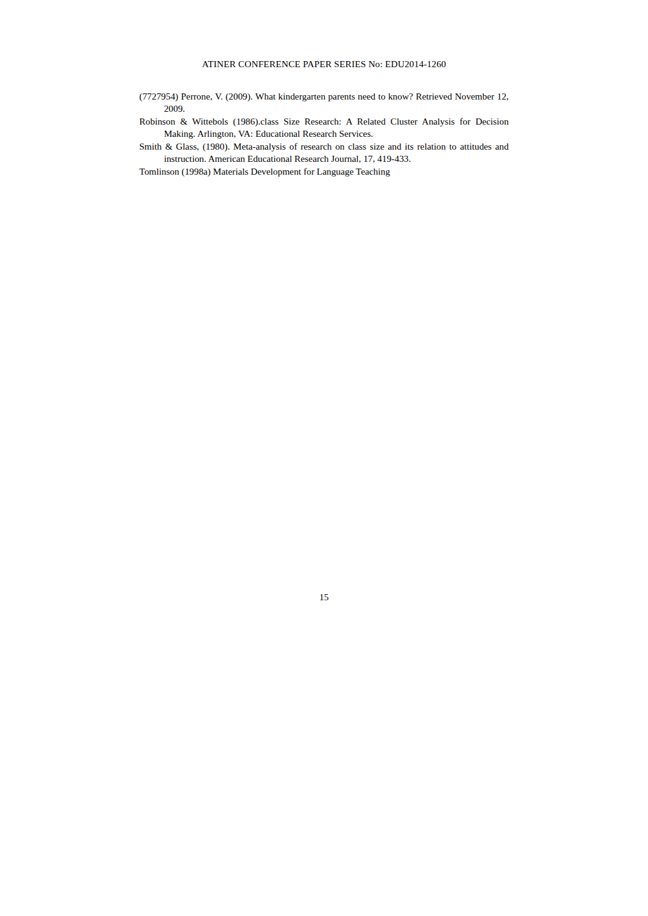ATINER CONFERENCE PAPER SERIES No: EDU2014-1260
(7727954) Perrone, V. (2009). What kindergarten parents need to know? Retrieved November 12, 2009.
Robinson & Wittebols (1986).class Size Research: A Related Cluster Analysis for Decision Making. Arlington, VA: Educational Research Services.
Smith & Glass, (1980). Meta-analysis of research on class size and its relation to attitudes and instruction. American Educational Research Journal, 17, 419-433.
Tomlinson (1998a) Materials Development for Language Teaching
15